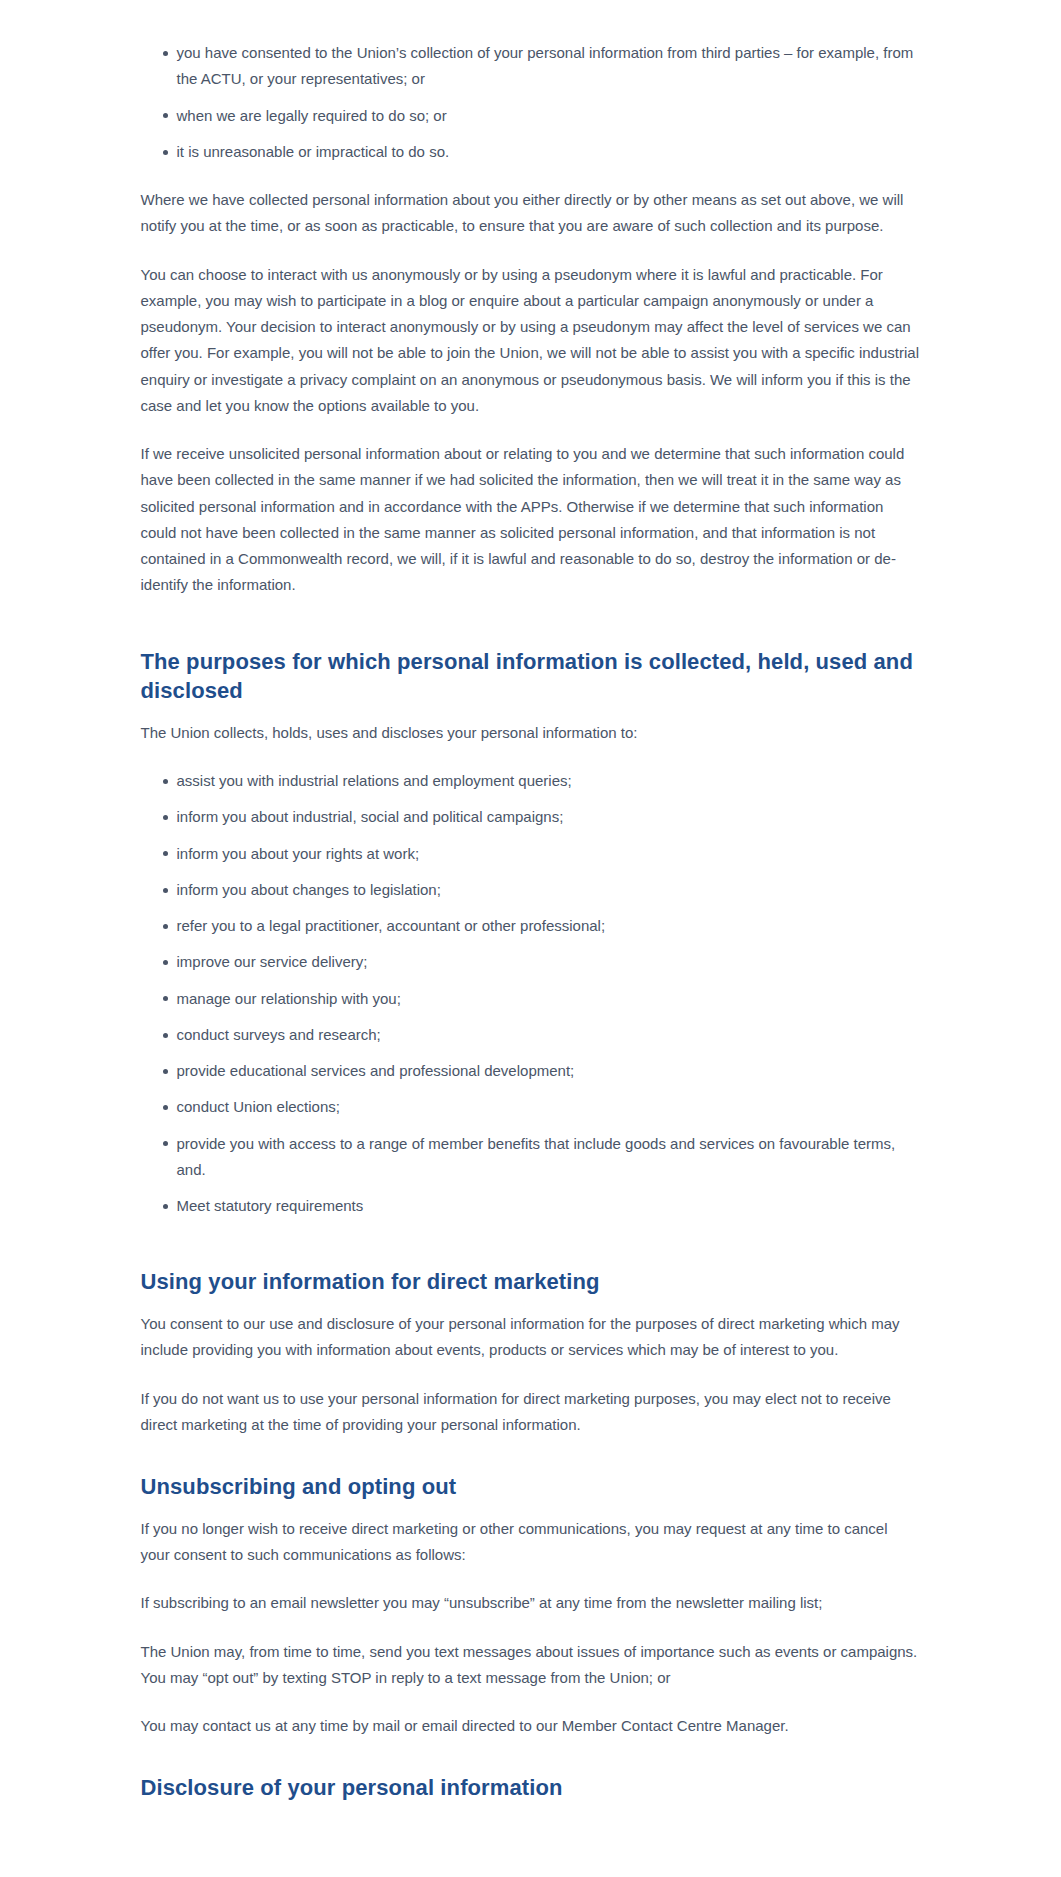you have consented to the Union’s collection of your personal information from third parties – for example, from the ACTU, or your representatives; or
when we are legally required to do so; or
it is unreasonable or impractical to do so.
Where we have collected personal information about you either directly or by other means as set out above, we will notify you at the time, or as soon as practicable, to ensure that you are aware of such collection and its purpose.
You can choose to interact with us anonymously or by using a pseudonym where it is lawful and practicable. For example, you may wish to participate in a blog or enquire about a particular campaign anonymously or under a pseudonym. Your decision to interact anonymously or by using a pseudonym may affect the level of services we can offer you. For example, you will not be able to join the Union, we will not be able to assist you with a specific industrial enquiry or investigate a privacy complaint on an anonymous or pseudonymous basis. We will inform you if this is the case and let you know the options available to you.
If we receive unsolicited personal information about or relating to you and we determine that such information could have been collected in the same manner if we had solicited the information, then we will treat it in the same way as solicited personal information and in accordance with the APPs. Otherwise if we determine that such information could not have been collected in the same manner as solicited personal information, and that information is not contained in a Commonwealth record, we will, if it is lawful and reasonable to do so, destroy the information or de-identify the information.
The purposes for which personal information is collected, held, used and disclosed
The Union collects, holds, uses and discloses your personal information to:
assist you with industrial relations and employment queries;
inform you about industrial, social and political campaigns;
inform you about your rights at work;
inform you about changes to legislation;
refer you to a legal practitioner, accountant or other professional;
improve our service delivery;
manage our relationship with you;
conduct surveys and research;
provide educational services and professional development;
conduct Union elections;
provide you with access to a range of member benefits that include goods and services on favourable terms, and.
Meet statutory requirements
Using your information for direct marketing
You consent to our use and disclosure of your personal information for the purposes of direct marketing which may include providing you with information about events, products or services which may be of interest to you.
If you do not want us to use your personal information for direct marketing purposes, you may elect not to receive direct marketing at the time of providing your personal information.
Unsubscribing and opting out
If you no longer wish to receive direct marketing or other communications, you may request at any time to cancel your consent to such communications as follows:
If subscribing to an email newsletter you may “unsubscribe” at any time from the newsletter mailing list;
The Union may, from time to time, send you text messages about issues of importance such as events or campaigns. You may “opt out” by texting STOP in reply to a text message from the Union; or
You may contact us at any time by mail or email directed to our Member Contact Centre Manager.
Disclosure of your personal information